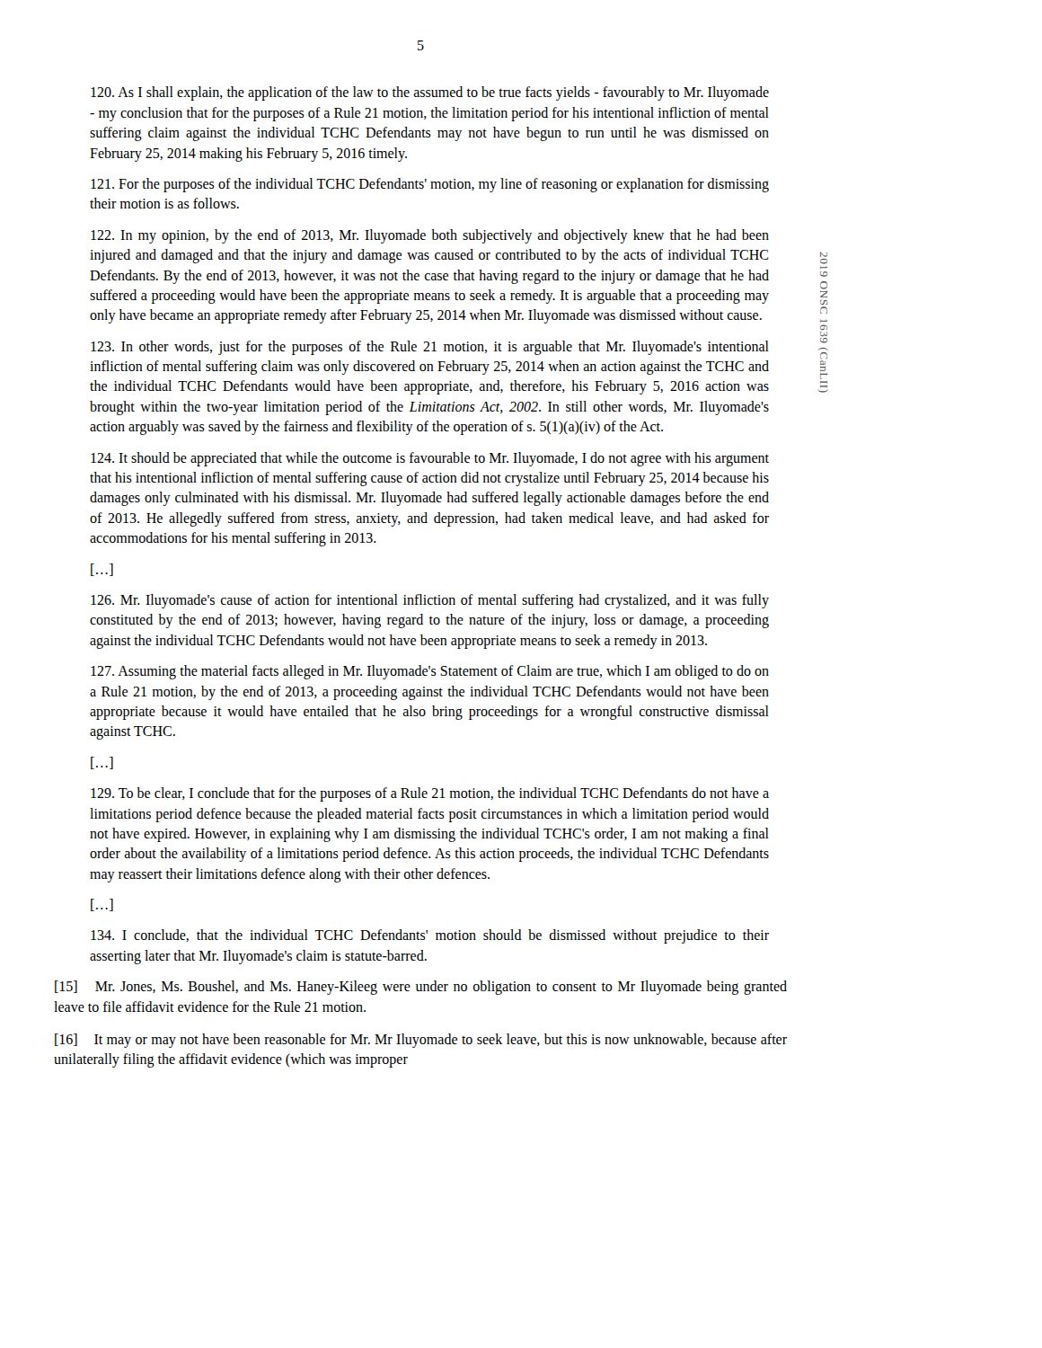5
2019 ONSC 1639 (CanLII)
120. As I shall explain, the application of the law to the assumed to be true facts yields - favourably to Mr. Iluyomade - my conclusion that for the purposes of a Rule 21 motion, the limitation period for his intentional infliction of mental suffering claim against the individual TCHC Defendants may not have begun to run until he was dismissed on February 25, 2014 making his February 5, 2016 timely.
121. For the purposes of the individual TCHC Defendants' motion, my line of reasoning or explanation for dismissing their motion is as follows.
122. In my opinion, by the end of 2013, Mr. Iluyomade both subjectively and objectively knew that he had been injured and damaged and that the injury and damage was caused or contributed to by the acts of individual TCHC Defendants. By the end of 2013, however, it was not the case that having regard to the injury or damage that he had suffered a proceeding would have been the appropriate means to seek a remedy. It is arguable that a proceeding may only have became an appropriate remedy after February 25, 2014 when Mr. Iluyomade was dismissed without cause.
123. In other words, just for the purposes of the Rule 21 motion, it is arguable that Mr. Iluyomade's intentional infliction of mental suffering claim was only discovered on February 25, 2014 when an action against the TCHC and the individual TCHC Defendants would have been appropriate, and, therefore, his February 5, 2016 action was brought within the two-year limitation period of the Limitations Act, 2002. In still other words, Mr. Iluyomade's action arguably was saved by the fairness and flexibility of the operation of s. 5(1)(a)(iv) of the Act.
124. It should be appreciated that while the outcome is favourable to Mr. Iluyomade, I do not agree with his argument that his intentional infliction of mental suffering cause of action did not crystalize until February 25, 2014 because his damages only culminated with his dismissal. Mr. Iluyomade had suffered legally actionable damages before the end of 2013. He allegedly suffered from stress, anxiety, and depression, had taken medical leave, and had asked for accommodations for his mental suffering in 2013.
[…]
126. Mr. Iluyomade's cause of action for intentional infliction of mental suffering had crystalized, and it was fully constituted by the end of 2013; however, having regard to the nature of the injury, loss or damage, a proceeding against the individual TCHC Defendants would not have been appropriate means to seek a remedy in 2013.
127. Assuming the material facts alleged in Mr. Iluyomade's Statement of Claim are true, which I am obliged to do on a Rule 21 motion, by the end of 2013, a proceeding against the individual TCHC Defendants would not have been appropriate because it would have entailed that he also bring proceedings for a wrongful constructive dismissal against TCHC.
[…]
129. To be clear, I conclude that for the purposes of a Rule 21 motion, the individual TCHC Defendants do not have a limitations period defence because the pleaded material facts posit circumstances in which a limitation period would not have expired. However, in explaining why I am dismissing the individual TCHC's order, I am not making a final order about the availability of a limitations period defence. As this action proceeds, the individual TCHC Defendants may reassert their limitations defence along with their other defences.
[…]
134. I conclude, that the individual TCHC Defendants' motion should be dismissed without prejudice to their asserting later that Mr. Iluyomade's claim is statute-barred.
[15] Mr. Jones, Ms. Boushel, and Ms. Haney-Kileeg were under no obligation to consent to Mr Iluyomade being granted leave to file affidavit evidence for the Rule 21 motion.
[16] It may or may not have been reasonable for Mr. Mr Iluyomade to seek leave, but this is now unknowable, because after unilaterally filing the affidavit evidence (which was improper